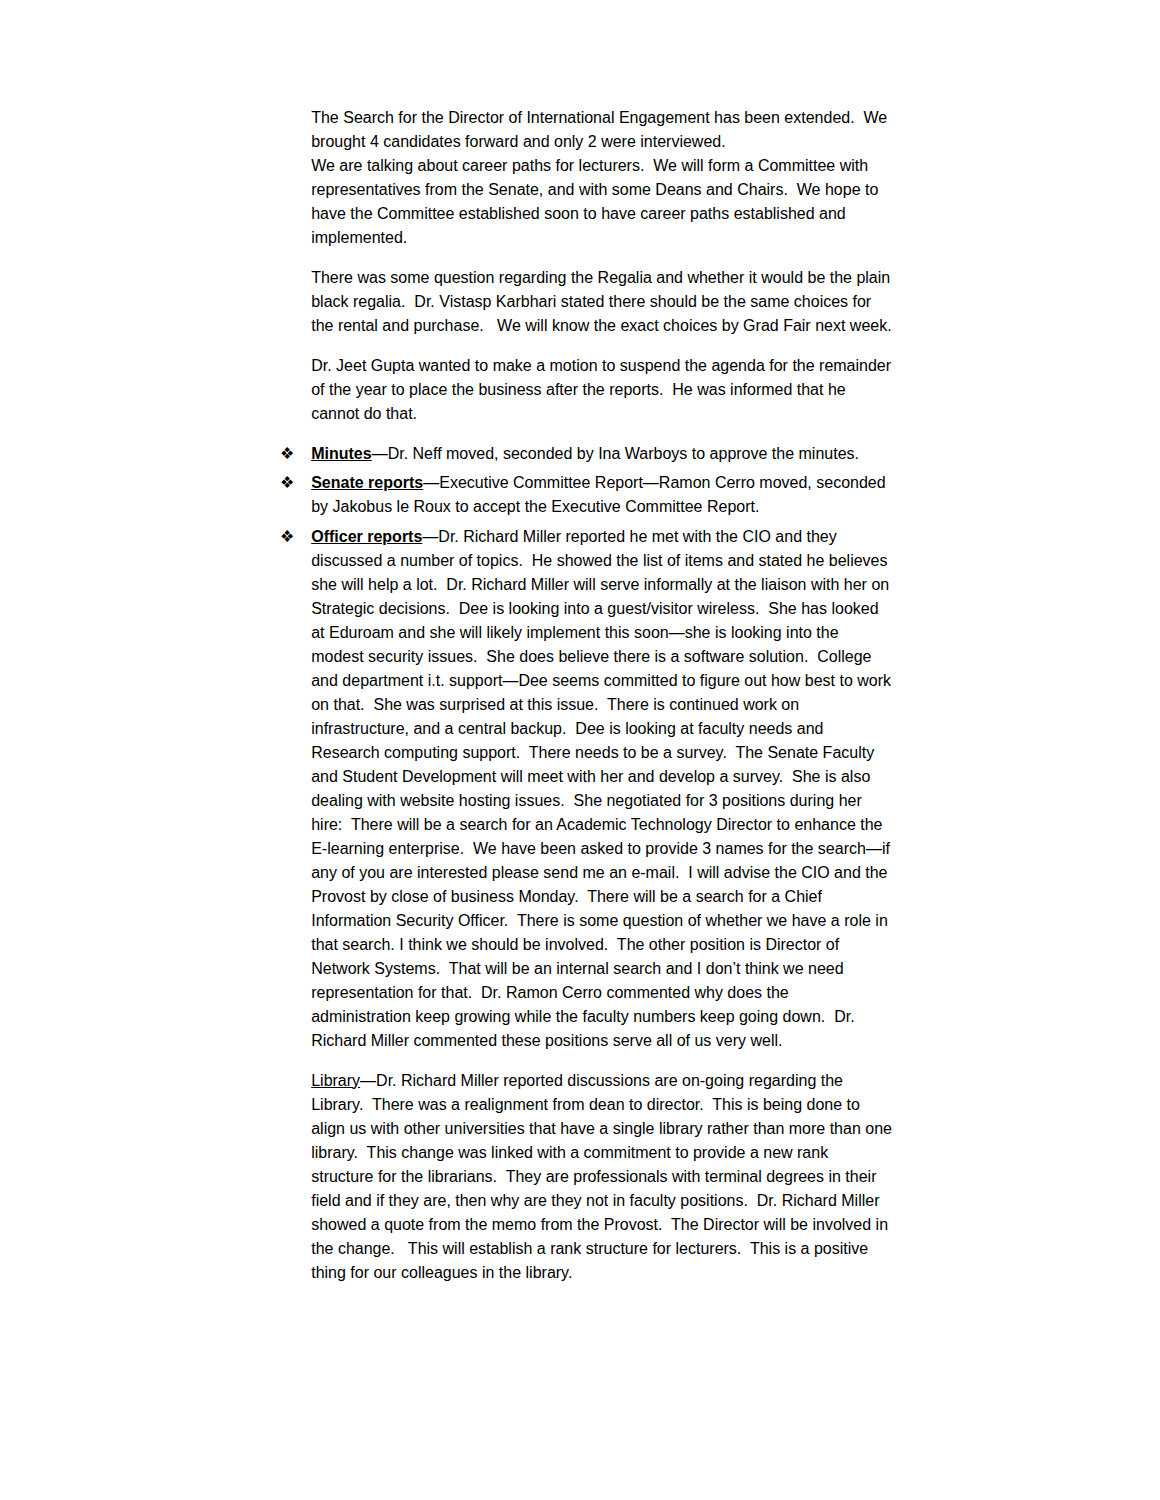The Search for the Director of International Engagement has been extended. We brought 4 candidates forward and only 2 were interviewed.
We are talking about career paths for lecturers. We will form a Committee with representatives from the Senate, and with some Deans and Chairs. We hope to have the Committee established soon to have career paths established and implemented.
There was some question regarding the Regalia and whether it would be the plain black regalia. Dr. Vistasp Karbhari stated there should be the same choices for the rental and purchase. We will know the exact choices by Grad Fair next week.
Dr. Jeet Gupta wanted to make a motion to suspend the agenda for the remainder of the year to place the business after the reports. He was informed that he cannot do that.
Minutes—Dr. Neff moved, seconded by Ina Warboys to approve the minutes.
Senate reports—Executive Committee Report—Ramon Cerro moved, seconded by Jakobus le Roux to accept the Executive Committee Report.
Officer reports—Dr. Richard Miller reported he met with the CIO and they discussed a number of topics. He showed the list of items and stated he believes she will help a lot. Dr. Richard Miller will serve informally at the liaison with her on Strategic decisions. Dee is looking into a guest/visitor wireless. She has looked at Eduroam and she will likely implement this soon—she is looking into the modest security issues. She does believe there is a software solution. College and department i.t. support—Dee seems committed to figure out how best to work on that. She was surprised at this issue. There is continued work on infrastructure, and a central backup. Dee is looking at faculty needs and Research computing support. There needs to be a survey. The Senate Faculty and Student Development will meet with her and develop a survey. She is also dealing with website hosting issues. She negotiated for 3 positions during her hire: There will be a search for an Academic Technology Director to enhance the E-learning enterprise. We have been asked to provide 3 names for the search—if any of you are interested please send me an e-mail. I will advise the CIO and the Provost by close of business Monday. There will be a search for a Chief Information Security Officer. There is some question of whether we have a role in that search. I think we should be involved. The other position is Director of Network Systems. That will be an internal search and I don’t think we need representation for that. Dr. Ramon Cerro commented why does the administration keep growing while the faculty numbers keep going down. Dr. Richard Miller commented these positions serve all of us very well.
Library—Dr. Richard Miller reported discussions are on-going regarding the Library. There was a realignment from dean to director. This is being done to align us with other universities that have a single library rather than more than one library. This change was linked with a commitment to provide a new rank structure for the librarians. They are professionals with terminal degrees in their field and if they are, then why are they not in faculty positions. Dr. Richard Miller showed a quote from the memo from the Provost. The Director will be involved in the change. This will establish a rank structure for lecturers. This is a positive thing for our colleagues in the library.